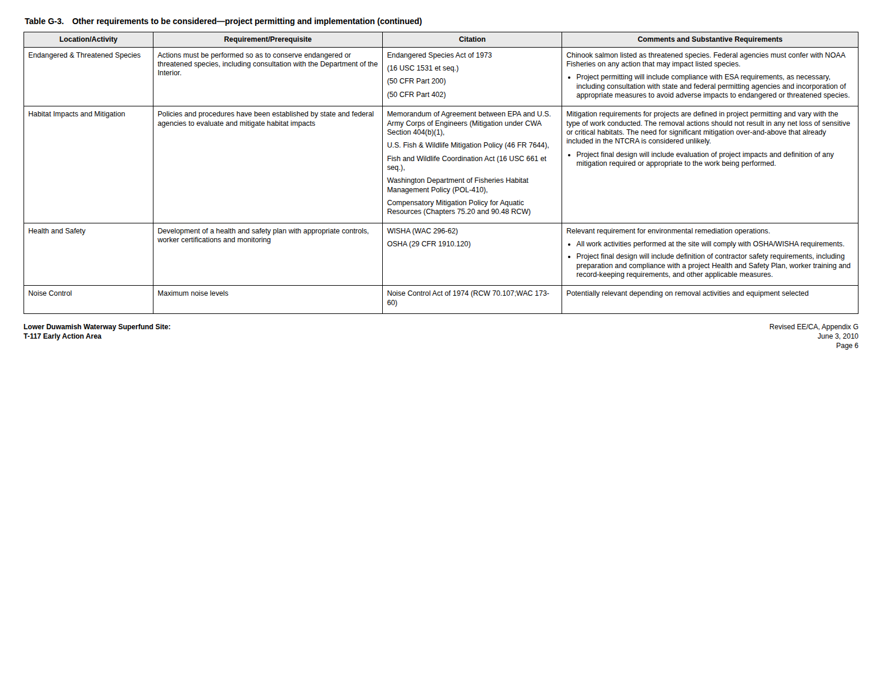Table G-3. Other requirements to be considered—project permitting and implementation (continued)
| Location/Activity | Requirement/Prerequisite | Citation | Comments and Substantive Requirements |
| --- | --- | --- | --- |
| Endangered & Threatened Species | Actions must be performed so as to conserve endangered or threatened species, including consultation with the Department of the Interior. | Endangered Species Act of 1973 (16 USC 1531 et seq.) (50 CFR Part 200) (50 CFR Part 402) | Chinook salmon listed as threatened species. Federal agencies must confer with NOAA Fisheries on any action that may impact listed species. Project permitting will include compliance with ESA requirements, as necessary, including consultation with state and federal permitting agencies and incorporation of appropriate measures to avoid adverse impacts to endangered or threatened species. |
| Habitat Impacts and Mitigation | Policies and procedures have been established by state and federal agencies to evaluate and mitigate habitat impacts | Memorandum of Agreement between EPA and U.S. Army Corps of Engineers (Mitigation under CWA Section 404(b)(1), U.S. Fish & Wildlife Mitigation Policy (46 FR 7644), Fish and Wildlife Coordination Act (16 USC 661 et seq.), Washington Department of Fisheries Habitat Management Policy (POL-410), Compensatory Mitigation Policy for Aquatic Resources (Chapters 75.20 and 90.48 RCW) | Mitigation requirements for projects are defined in project permitting and vary with the type of work conducted. The removal actions should not result in any net loss of sensitive or critical habitats. The need for significant mitigation over-and-above that already included in the NTCRA is considered unlikely. Project final design will include evaluation of project impacts and definition of any mitigation required or appropriate to the work being performed. |
| Health and Safety | Development of a health and safety plan with appropriate controls, worker certifications and monitoring | WISHA (WAC 296-62) OSHA (29 CFR 1910.120) | Relevant requirement for environmental remediation operations. All work activities performed at the site will comply with OSHA/WISHA requirements. Project final design will include definition of contractor safety requirements, including preparation and compliance with a project Health and Safety Plan, worker training and record-keeping requirements, and other applicable measures. |
| Noise Control | Maximum noise levels | Noise Control Act of 1974 (RCW 70.107;WAC 173-60) | Potentially relevant depending on removal activities and equipment selected |
Lower Duwamish Waterway Superfund Site:
T-117 Early Action Area
Revised EE/CA, Appendix G
June 3, 2010
Page 6